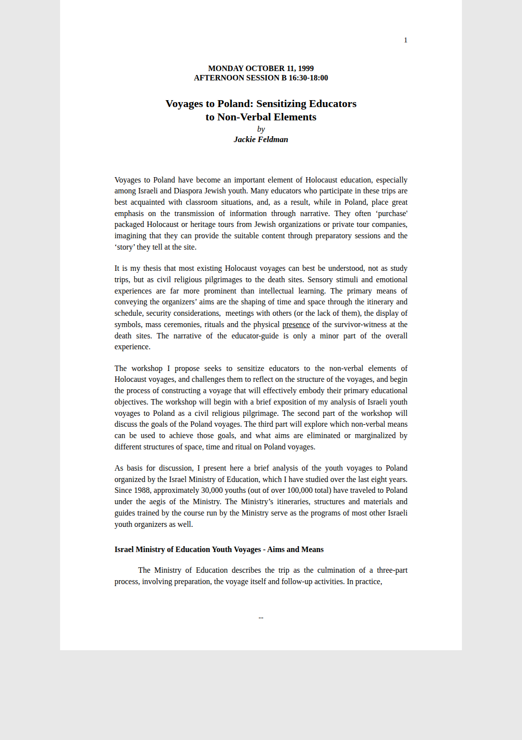1
MONDAY OCTOBER 11, 1999
AFTERNOON SESSION B 16:30-18:00
Voyages to Poland: Sensitizing Educators
to Non-Verbal Elements
by
Jackie Feldman
Voyages to Poland have become an important element of Holocaust education, especially among Israeli and Diaspora Jewish youth. Many educators who participate in these trips are best acquainted with classroom situations, and, as a result, while in Poland, place great emphasis on the transmission of information through narrative. They often ‘purchase' packaged Holocaust or heritage tours from Jewish organizations or private tour companies, imagining that they can provide the suitable content through preparatory sessions and the ‘story’ they tell at the site.
It is my thesis that most existing Holocaust voyages can best be understood, not as study trips, but as civil religious pilgrimages to the death sites. Sensory stimuli and emotional experiences are far more prominent than intellectual learning. The primary means of conveying the organizers’ aims are the shaping of time and space through the itinerary and schedule, security considerations, meetings with others (or the lack of them), the display of symbols, mass ceremonies, rituals and the physical presence of the survivor-witness at the death sites. The narrative of the educator-guide is only a minor part of the overall experience.
The workshop I propose seeks to sensitize educators to the non-verbal elements of Holocaust voyages, and challenges them to reflect on the structure of the voyages, and begin the process of constructing a voyage that will effectively embody their primary educational objectives. The workshop will begin with a brief exposition of my analysis of Israeli youth voyages to Poland as a civil religious pilgrimage. The second part of the workshop will discuss the goals of the Poland voyages. The third part will explore which non-verbal means can be used to achieve those goals, and what aims are eliminated or marginalized by different structures of space, time and ritual on Poland voyages.
As basis for discussion, I present here a brief analysis of the youth voyages to Poland organized by the Israel Ministry of Education, which I have studied over the last eight years. Since 1988, approximately 30,000 youths (out of over 100,000 total) have traveled to Poland under the aegis of the Ministry. The Ministry’s itineraries, structures and materials and guides trained by the course run by the Ministry serve as the programs of most other Israeli youth organizers as well.
Israel Ministry of Education Youth Voyages - Aims and Means
The Ministry of Education describes the trip as the culmination of a three-part process, involving preparation, the voyage itself and follow-up activities. In practice,
--